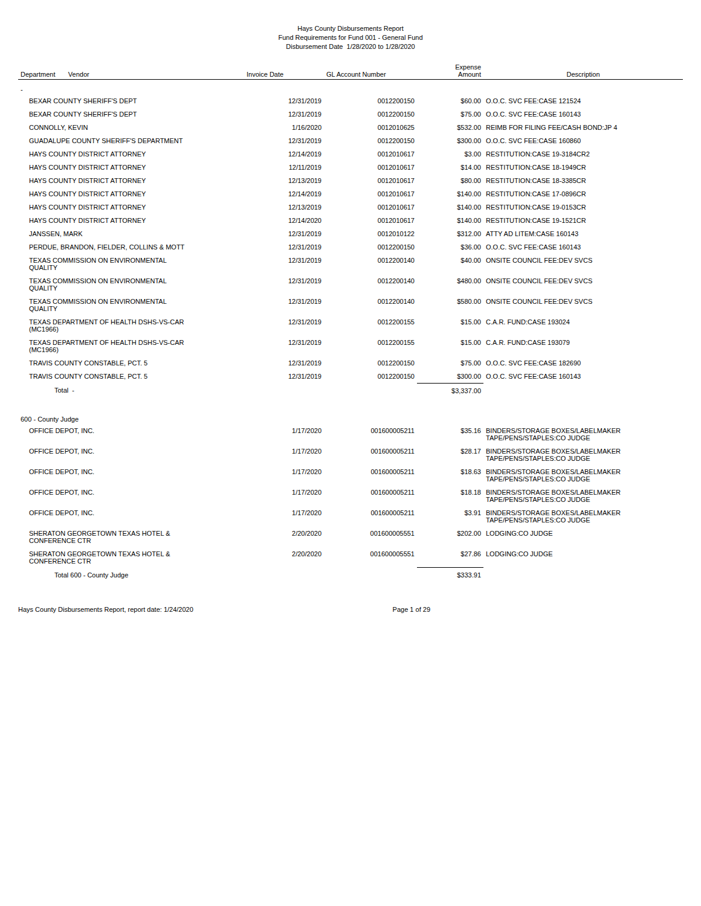Hays County Disbursements Report
Fund Requirements for Fund 001 - General Fund
Disbursement Date 1/28/2020 to 1/28/2020
| Department Vendor | Invoice Date | GL Account Number | Expense Amount | Description |
| --- | --- | --- | --- | --- |
| - |
| BEXAR COUNTY SHERIFF'S DEPT | 12/31/2019 | 0012200150 | $60.00 | O.O.C. SVC FEE:CASE 121524 |
| BEXAR COUNTY SHERIFF'S DEPT | 12/31/2019 | 0012200150 | $75.00 | O.O.C. SVC FEE:CASE 160143 |
| CONNOLLY, KEVIN | 1/16/2020 | 0012010625 | $532.00 | REIMB FOR FILING FEE/CASH BOND:JP 4 |
| GUADALUPE COUNTY SHERIFF'S DEPARTMENT | 12/31/2019 | 0012200150 | $300.00 | O.O.C. SVC FEE:CASE 160860 |
| HAYS COUNTY DISTRICT ATTORNEY | 12/14/2019 | 0012010617 | $3.00 | RESTITUTION:CASE 19-3184CR2 |
| HAYS COUNTY DISTRICT ATTORNEY | 12/11/2019 | 0012010617 | $14.00 | RESTITUTION:CASE 18-1949CR |
| HAYS COUNTY DISTRICT ATTORNEY | 12/13/2019 | 0012010617 | $80.00 | RESTITUTION:CASE 18-3385CR |
| HAYS COUNTY DISTRICT ATTORNEY | 12/14/2019 | 0012010617 | $140.00 | RESTITUTION:CASE 17-0896CR |
| HAYS COUNTY DISTRICT ATTORNEY | 12/13/2019 | 0012010617 | $140.00 | RESTITUTION:CASE 19-0153CR |
| HAYS COUNTY DISTRICT ATTORNEY | 12/14/2020 | 0012010617 | $140.00 | RESTITUTION:CASE 19-1521CR |
| JANSSEN, MARK | 12/31/2019 | 0012010122 | $312.00 | ATTY AD LITEM:CASE 160143 |
| PERDUE, BRANDON, FIELDER, COLLINS & MOTT | 12/31/2019 | 0012200150 | $36.00 | O.O.C. SVC FEE:CASE 160143 |
| TEXAS COMMISSION ON ENVIRONMENTAL QUALITY | 12/31/2019 | 0012200140 | $40.00 | ONSITE COUNCIL FEE:DEV SVCS |
| TEXAS COMMISSION ON ENVIRONMENTAL QUALITY | 12/31/2019 | 0012200140 | $480.00 | ONSITE COUNCIL FEE:DEV SVCS |
| TEXAS COMMISSION ON ENVIRONMENTAL QUALITY | 12/31/2019 | 0012200140 | $580.00 | ONSITE COUNCIL FEE:DEV SVCS |
| TEXAS DEPARTMENT OF HEALTH DSHS-VS-CAR (MC1966) | 12/31/2019 | 0012200155 | $15.00 | C.A.R. FUND:CASE 193024 |
| TEXAS DEPARTMENT OF HEALTH DSHS-VS-CAR (MC1966) | 12/31/2019 | 0012200155 | $15.00 | C.A.R. FUND:CASE 193079 |
| TRAVIS COUNTY CONSTABLE, PCT. 5 | 12/31/2019 | 0012200150 | $75.00 | O.O.C. SVC FEE:CASE 182690 |
| TRAVIS COUNTY CONSTABLE, PCT. 5 | 12/31/2019 | 0012200150 | $300.00 | O.O.C. SVC FEE:CASE 160143 |
| Total - | | | $3,337.00 | |
| 600 - County Judge |
| OFFICE DEPOT, INC. | 1/17/2020 | 001600005211 | $35.16 | BINDERS/STORAGE BOXES/LABELMAKER TAPE/PENS/STAPLES:CO JUDGE |
| OFFICE DEPOT, INC. | 1/17/2020 | 001600005211 | $28.17 | BINDERS/STORAGE BOXES/LABELMAKER TAPE/PENS/STAPLES:CO JUDGE |
| OFFICE DEPOT, INC. | 1/17/2020 | 001600005211 | $18.63 | BINDERS/STORAGE BOXES/LABELMAKER TAPE/PENS/STAPLES:CO JUDGE |
| OFFICE DEPOT, INC. | 1/17/2020 | 001600005211 | $18.18 | BINDERS/STORAGE BOXES/LABELMAKER TAPE/PENS/STAPLES:CO JUDGE |
| OFFICE DEPOT, INC. | 1/17/2020 | 001600005211 | $3.91 | BINDERS/STORAGE BOXES/LABELMAKER TAPE/PENS/STAPLES:CO JUDGE |
| SHERATON GEORGETOWN TEXAS HOTEL & CONFERENCE CTR | 2/20/2020 | 001600005551 | $202.00 | LODGING:CO JUDGE |
| SHERATON GEORGETOWN TEXAS HOTEL & CONFERENCE CTR | 2/20/2020 | 001600005551 | $27.86 | LODGING:CO JUDGE |
| Total 600 - County Judge | | | $333.91 | |
Hays County Disbursements Report, report date: 1/24/2020 Page 1 of 29